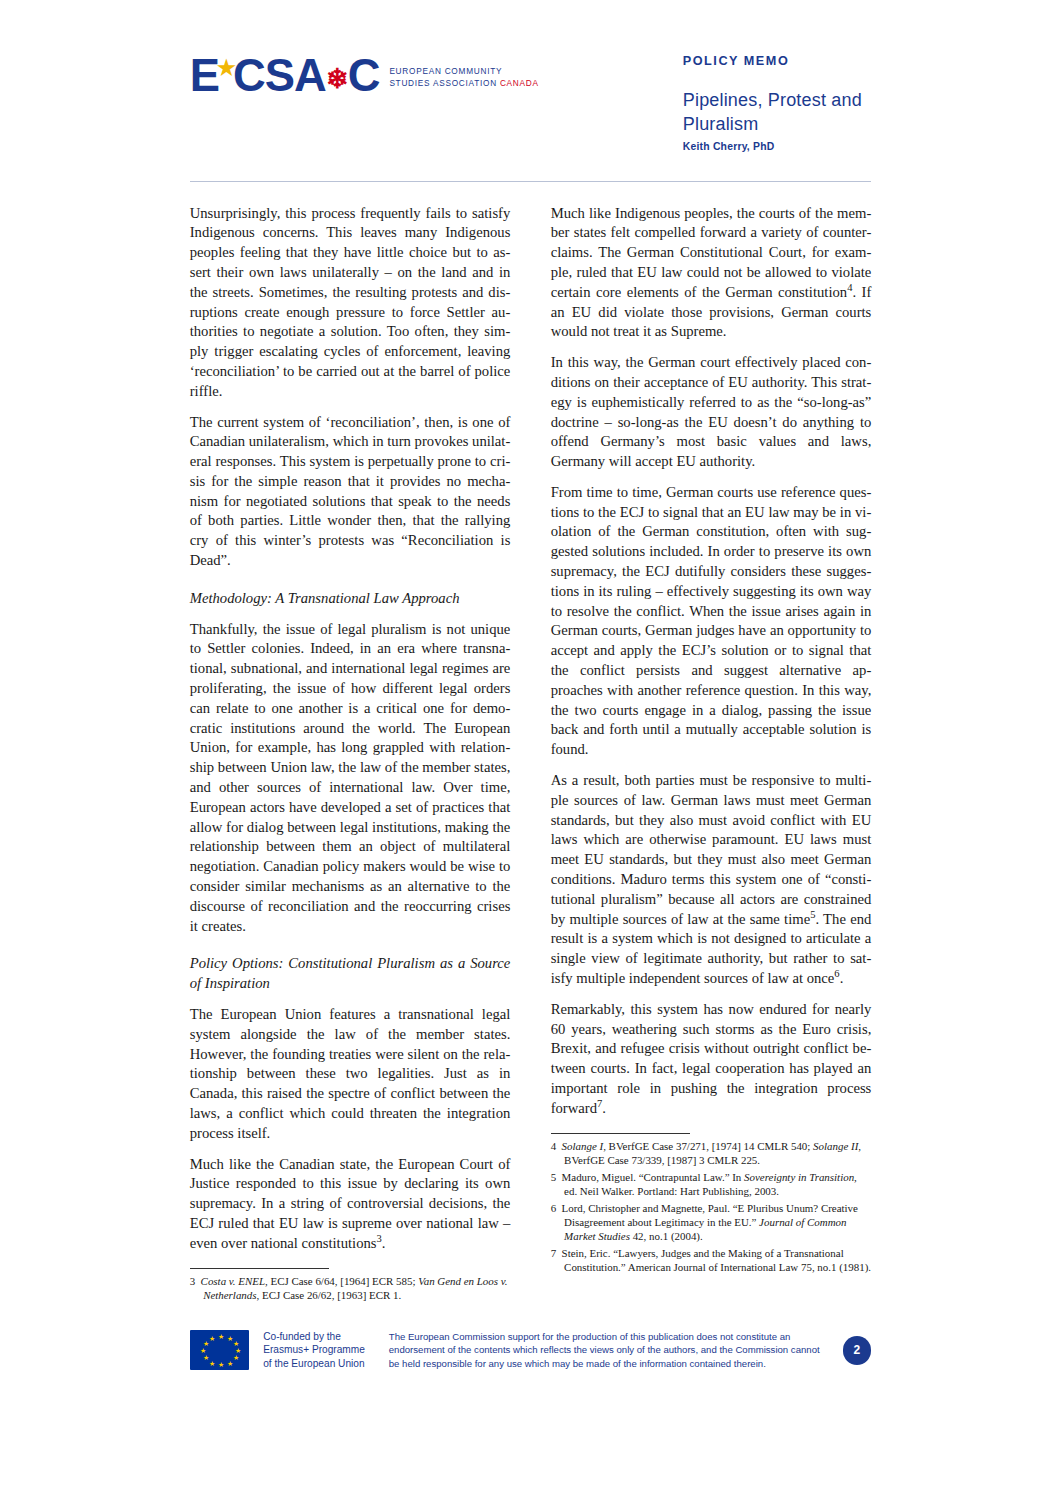E★CSA❄C
European Community
Studies Association Canada
POLICY MEMO
Pipelines, Protest and Pluralism
Keith Cherry, PhD
Unsurprisingly, this process frequently fails to satisfy Indigenous concerns. This leaves many Indigenous peoples feeling that they have little choice but to assert their own laws unilaterally – on the land and in the streets. Sometimes, the resulting protests and disruptions create enough pressure to force Settler authorities to negotiate a solution. Too often, they simply trigger escalating cycles of enforcement, leaving ‘reconciliation’ to be carried out at the barrel of police riffle.
The current system of ‘reconciliation’, then, is one of Canadian unilateralism, which in turn provokes unilateral responses. This system is perpetually prone to crisis for the simple reason that it provides no mechanism for negotiated solutions that speak to the needs of both parties. Little wonder then, that the rallying cry of this winter’s protests was “Reconciliation is Dead”.
Methodology: A Transnational Law Approach
Thankfully, the issue of legal pluralism is not unique to Settler colonies. Indeed, in an era where transnational, subnational, and international legal regimes are proliferating, the issue of how different legal orders can relate to one another is a critical one for democratic institutions around the world. The European Union, for example, has long grappled with relationship between Union law, the law of the member states, and other sources of international law. Over time, European actors have developed a set of practices that allow for dialog between legal institutions, making the relationship between them an object of multilateral negotiation. Canadian policy makers would be wise to consider similar mechanisms as an alternative to the discourse of reconciliation and the reoccurring crises it creates.
Policy Options: Constitutional Pluralism as a Source of Inspiration
The European Union features a transnational legal system alongside the law of the member states. However, the founding treaties were silent on the relationship between these two legalities. Just as in Canada, this raised the spectre of conflict between the laws, a conflict which could threaten the integration process itself.
Much like the Canadian state, the European Court of Justice responded to this issue by declaring its own supremacy. In a string of controversial decisions, the ECJ ruled that EU law is supreme over national law – even over national constitutions3.
3 Costa v. ENEL, ECJ Case 6/64, [1964] ECR 585; Van Gend en Loos v. Netherlands, ECJ Case 26/62, [1963] ECR 1.
Much like Indigenous peoples, the courts of the member states felt compelled forward a variety of counter-claims. The German Constitutional Court, for example, ruled that EU law could not be allowed to violate certain core elements of the German constitution4. If an EU did violate those provisions, German courts would not treat it as Supreme.
In this way, the German court effectively placed conditions on their acceptance of EU authority. This strategy is euphemistically referred to as the “so-long-as” doctrine – so-long-as the EU doesn’t do anything to offend Germany’s most basic values and laws, Germany will accept EU authority.
From time to time, German courts use reference questions to the ECJ to signal that an EU law may be in violation of the German constitution, often with suggested solutions included. In order to preserve its own supremacy, the ECJ dutifully considers these suggestions in its ruling – effectively suggesting its own way to resolve the conflict. When the issue arises again in German courts, German judges have an opportunity to accept and apply the ECJ’s solution or to signal that the conflict persists and suggest alternative approaches with another reference question. In this way, the two courts engage in a dialog, passing the issue back and forth until a mutually acceptable solution is found.
As a result, both parties must be responsive to multiple sources of law. German laws must meet German standards, but they also must avoid conflict with EU laws which are otherwise paramount. EU laws must meet EU standards, but they must also meet German conditions. Maduro terms this system one of “constitutional pluralism” because all actors are constrained by multiple sources of law at the same time5. The end result is a system which is not designed to articulate a single view of legitimate authority, but rather to satisfy multiple independent sources of law at once6.
Remarkably, this system has now endured for nearly 60 years, weathering such storms as the Euro crisis, Brexit, and refugee crisis without outright conflict between courts. In fact, legal cooperation has played an important role in pushing the integration process forward7.
4 Solange I, BVerfGE Case 37/271, [1974] 14 CMLR 540; Solange II, BVerfGE Case 73/339, [1987] 3 CMLR 225.
5 Maduro, Miguel. “Contrapuntal Law.” In Sovereignty in Transition, ed. Neil Walker. Portland: Hart Publishing, 2003.
6 Lord, Christopher and Magnette, Paul. “E Pluribus Unum? Creative Disagreement about Legitimacy in the EU.” Journal of Common Market Studies 42, no.1 (2004).
7 Stein, Eric. “Lawyers, Judges and the Making of a Transnational Constitution.” American Journal of International Law 75, no.1 (1981).
★ ★ ★ ★ ★ ★ ★ ★ ★ ★ ★ ★
Co-funded by the
Erasmus+ Programme
of the European Union
The European Commission support for the production of this publication does not constitute an endorsement of the contents which reflects the views only of the authors, and the Commission cannot be held responsible for any use which may be made of the information contained therein.
2